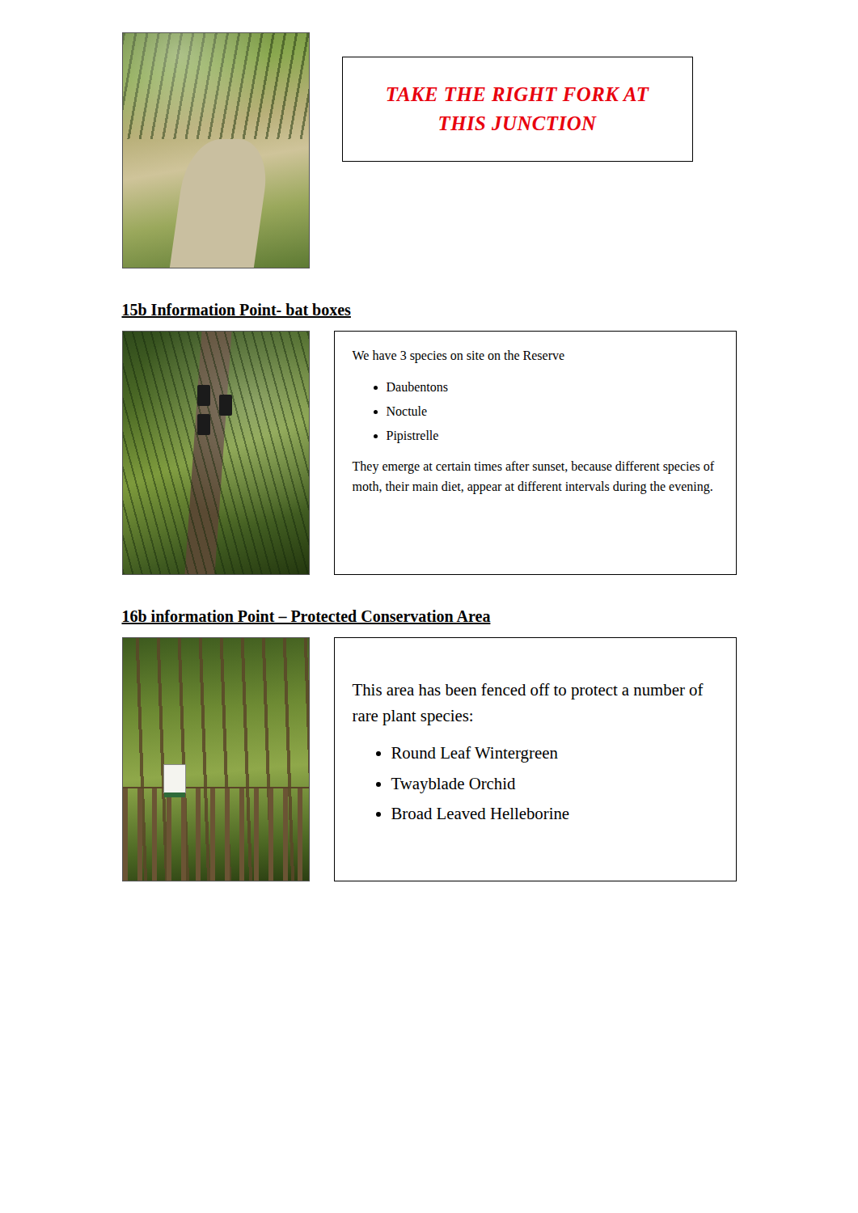TAKE THE RIGHT FORK AT THIS JUNCTION
15b Information Point- bat boxes
We have 3 species on site on the Reserve
Daubentons
Noctule
Pipistrelle
They emerge at certain times after sunset, because different species of moth, their main diet, appear at different intervals during the evening.
16b information Point – Protected Conservation Area
This area has been fenced off to protect a number of rare plant species:
Round Leaf Wintergreen
Twayblade Orchid
Broad Leaved Helleborine